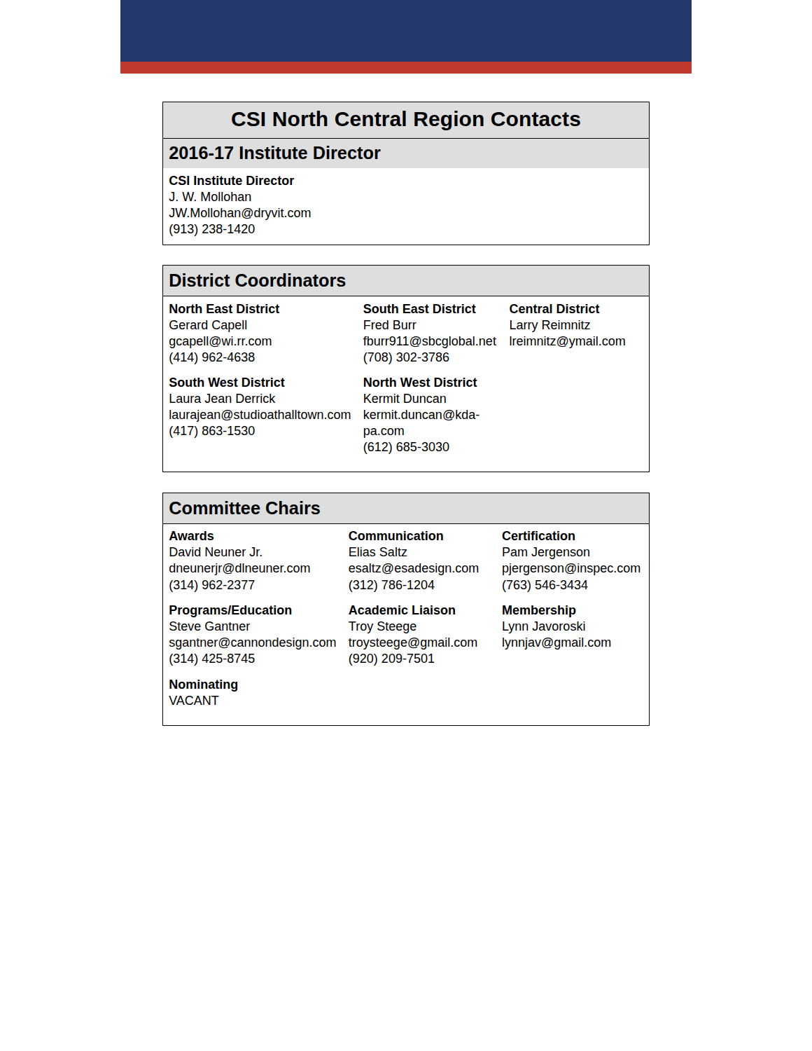CSI North Central Region Contacts
2016-17 Institute Director
CSI Institute Director
J. W. Mollohan
JW.Mollohan@dryvit.com
(913) 238-1420
District Coordinators
North East District
Gerard Capell
gcapell@wi.rr.com
(414) 962-4638
South West District
Laura Jean Derrick
laurajean@studioathalltown.com
(417) 863-1530
South East District
Fred Burr
fburr911@sbcglobal.net
(708) 302-3786
North West District
Kermit Duncan
kermit.duncan@kda-pa.com
(612) 685-3030
Central District
Larry Reimnitz
lreimnitz@ymail.com
Committee Chairs
Awards
David Neuner Jr.
dneunerjr@dlneuner.com
(314) 962-2377
Programs/Education
Steve Gantner
sgantner@cannondesign.com
(314) 425-8745
Nominating
VACANT
Communication
Elias Saltz
esaltz@esadesign.com
(312) 786-1204
Academic Liaison
Troy Steege
troysteege@gmail.com
(920) 209-7501
Certification
Pam Jergenson
pjergenson@inspec.com
(763) 546-3434
Membership
Lynn Javoroski
lynnjav@gmail.com